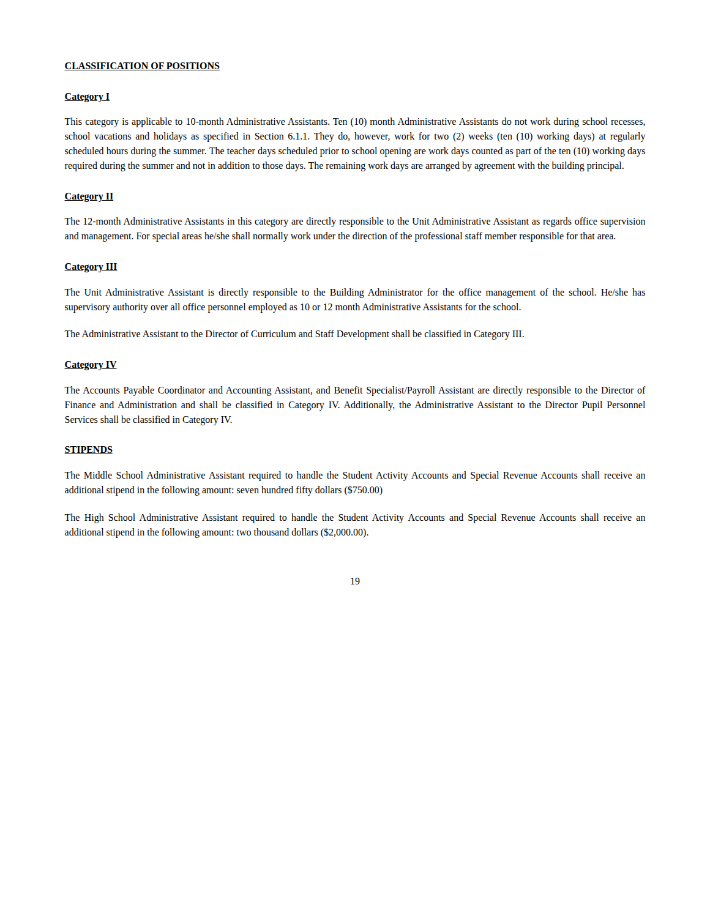CLASSIFICATION OF POSITIONS
Category I
This category is applicable to 10-month Administrative Assistants. Ten (10) month Administrative Assistants do not work during school recesses, school vacations and holidays as specified in Section 6.1.1. They do, however, work for two (2) weeks (ten (10) working days) at regularly scheduled hours during the summer. The teacher days scheduled prior to school opening are work days counted as part of the ten (10) working days required during the summer and not in addition to those days. The remaining work days are arranged by agreement with the building principal.
Category II
The 12-month Administrative Assistants in this category are directly responsible to the Unit Administrative Assistant as regards office supervision and management. For special areas he/she shall normally work under the direction of the professional staff member responsible for that area.
Category III
The Unit Administrative Assistant is directly responsible to the Building Administrator for the office management of the school. He/she has supervisory authority over all office personnel employed as 10 or 12 month Administrative Assistants for the school.
The Administrative Assistant to the Director of Curriculum and Staff Development shall be classified in Category III.
Category IV
The Accounts Payable Coordinator and Accounting Assistant, and Benefit Specialist/Payroll Assistant are directly responsible to the Director of Finance and Administration and shall be classified in Category IV. Additionally, the Administrative Assistant to the Director Pupil Personnel Services shall be classified in Category IV.
STIPENDS
The Middle School Administrative Assistant required to handle the Student Activity Accounts and Special Revenue Accounts shall receive an additional stipend in the following amount: seven hundred fifty dollars ($750.00)
The High School Administrative Assistant required to handle the Student Activity Accounts and Special Revenue Accounts shall receive an additional stipend in the following amount: two thousand dollars ($2,000.00).
19